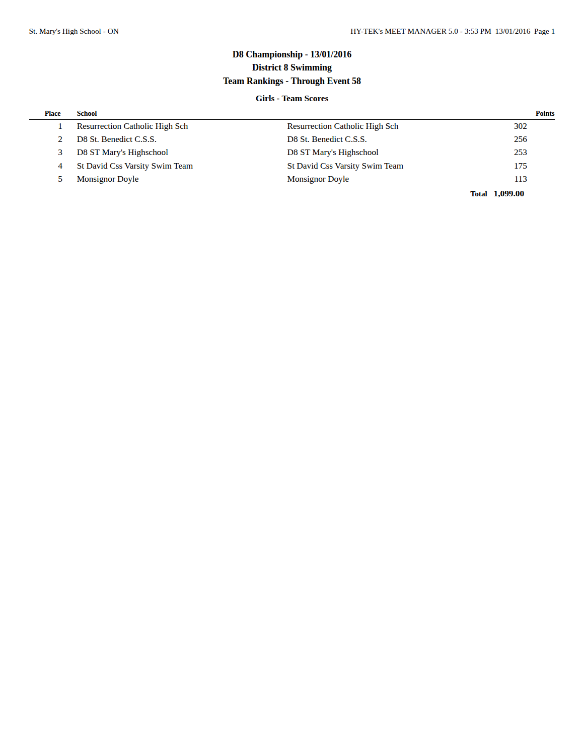St. Mary's High School - ON
HY-TEK's MEET MANAGER 5.0 - 3:53 PM 13/01/2016 Page 1
D8 Championship - 13/01/2016
District 8 Swimming
Team Rankings - Through Event 58
Girls - Team Scores
| Place | School | | Points |
| --- | --- | --- | --- |
| 1 | Resurrection Catholic High Sch | Resurrection Catholic High Sch | 302 |
| 2 | D8 St. Benedict C.S.S. | D8 St. Benedict C.S.S. | 256 |
| 3 | D8 ST Mary's Highschool | D8 ST Mary's Highschool | 253 |
| 4 | St David Css Varsity Swim Team | St David Css Varsity Swim Team | 175 |
| 5 | Monsignor Doyle | Monsignor Doyle | 113 |
| | | Total | 1,099.00 |